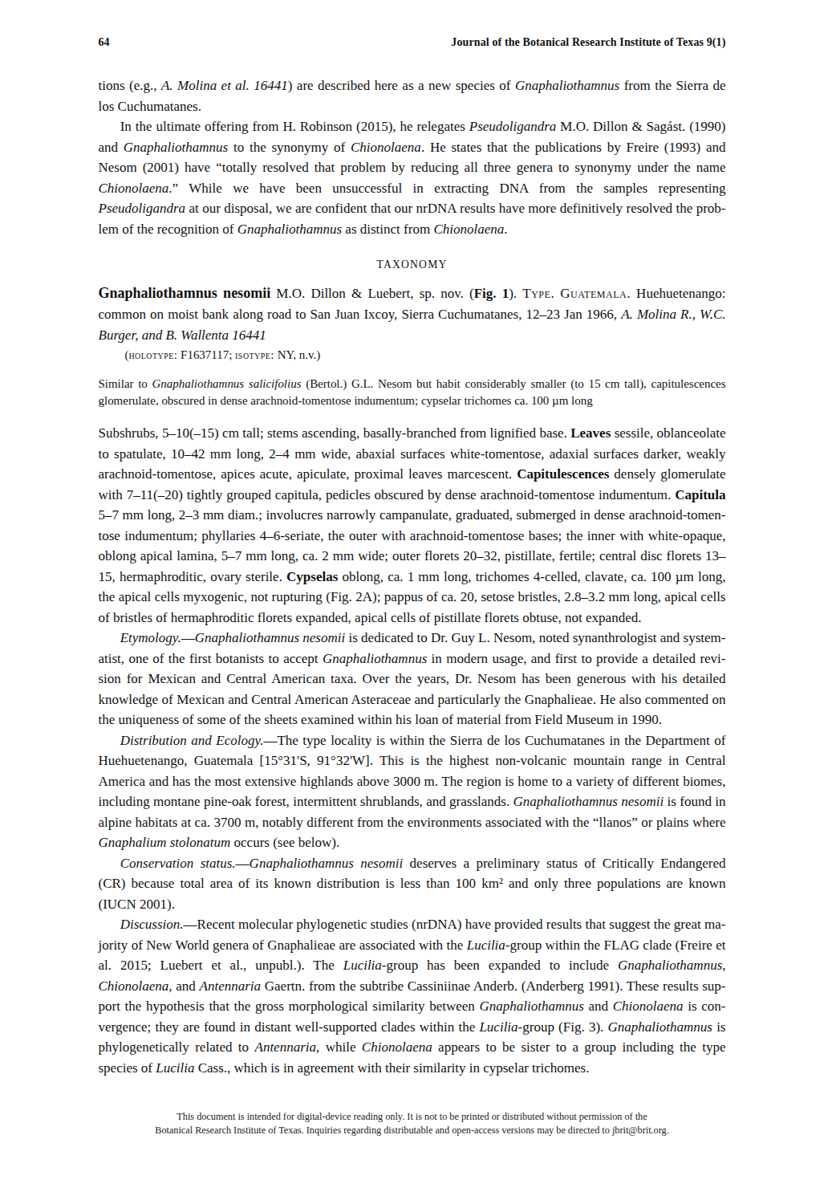64 Journal of the Botanical Research Institute of Texas 9(1)
tions (e.g., A. Molina et al. 16441) are described here as a new species of Gnaphaliothamnus from the Sierra de los Cuchumatanes.
In the ultimate offering from H. Robinson (2015), he relegates Pseudoligandra M.O. Dillon & Sagást. (1990) and Gnaphaliothamnus to the synonymy of Chionolaena. He states that the publications by Freire (1993) and Nesom (2001) have “totally resolved that problem by reducing all three genera to synonymy under the name Chionolaena.” While we have been unsuccessful in extracting DNA from the samples representing Pseudoligandra at our disposal, we are confident that our nrDNA results have more definitively resolved the problem of the recognition of Gnaphaliothamnus as distinct from Chionolaena.
Taxonomy
Gnaphaliothamnus nesomii M.O. Dillon & Luebert, sp. nov. (Fig. 1). Type. Guatemala. Huehuetenango: common on moist bank along road to San Juan Ixcoy, Sierra Cuchumatanes, 12–23 Jan 1966, A. Molina R., W.C. Burger, and B. Wallenta 16441 (holotype: F1637117; isotype: NY, n.v.)
Similar to Gnaphaliothamnus salicifolius (Bertol.) G.L. Nesom but habit considerably smaller (to 15 cm tall), capitulescences glomerulate, obscured in dense arachnoid-tomentose indumentum; cypselar trichomes ca. 100 µm long
Subshrubs, 5–10(–15) cm tall; stems ascending, basally-branched from lignified base. Leaves sessile, oblanceolate to spatulate, 10–42 mm long, 2–4 mm wide, abaxial surfaces white-tomentose, adaxial surfaces darker, weakly arachnoid-tomentose, apices acute, apiculate, proximal leaves marcescent. Capitulescences densely glomerulate with 7–11(–20) tightly grouped capitula, pedicles obscured by dense arachnoid-tomentose indumentum. Capitula 5–7 mm long, 2–3 mm diam.; involucres narrowly campanulate, graduated, submerged in dense arachnoid-tomentose indumentum; phyllaries 4–6-seriate, the outer with arachnoid-tomentose bases; the inner with white-opaque, oblong apical lamina, 5–7 mm long, ca. 2 mm wide; outer florets 20–32, pistillate, fertile; central disc florets 13–15, hermaphroditic, ovary sterile. Cypselas oblong, ca. 1 mm long, trichomes 4-celled, clavate, ca. 100 µm long, the apical cells myxogenic, not rupturing (Fig. 2A); pappus of ca. 20, setose bristles, 2.8–3.2 mm long, apical cells of bristles of hermaphroditic florets expanded, apical cells of pistillate florets obtuse, not expanded.
Etymology.—Gnaphaliothamnus nesomii is dedicated to Dr. Guy L. Nesom, noted synanthrologist and systematist, one of the first botanists to accept Gnaphaliothamnus in modern usage, and first to provide a detailed revision for Mexican and Central American taxa. Over the years, Dr. Nesom has been generous with his detailed knowledge of Mexican and Central American Asteraceae and particularly the Gnaphalieae. He also commented on the uniqueness of some of the sheets examined within his loan of material from Field Museum in 1990.
Distribution and Ecology.—The type locality is within the Sierra de los Cuchumatanes in the Department of Huehuetenango, Guatemala [15°31'S, 91°32'W]. This is the highest non-volcanic mountain range in Central America and has the most extensive highlands above 3000 m. The region is home to a variety of different biomes, including montane pine-oak forest, intermittent shrublands, and grasslands. Gnaphaliothamnus nesomii is found in alpine habitats at ca. 3700 m, notably different from the environments associated with the “llanos” or plains where Gnaphalium stolonatum occurs (see below).
Conservation status.—Gnaphaliothamnus nesomii deserves a preliminary status of Critically Endangered (CR) because total area of its known distribution is less than 100 km² and only three populations are known (IUCN 2001).
Discussion.—Recent molecular phylogenetic studies (nrDNA) have provided results that suggest the great majority of New World genera of Gnaphalieae are associated with the Lucilia-group within the FLAG clade (Freire et al. 2015; Luebert et al., unpubl.). The Lucilia-group has been expanded to include Gnaphaliothamnus, Chionolaena, and Antennaria Gaertn. from the subtribe Cassiniinae Anderb. (Anderberg 1991). These results support the hypothesis that the gross morphological similarity between Gnaphaliothamnus and Chionolaena is convergence; they are found in distant well-supported clades within the Lucilia-group (Fig. 3). Gnaphaliothamnus is phylogenetically related to Antennaria, while Chionolaena appears to be sister to a group including the type species of Lucilia Cass., which is in agreement with their similarity in cypselar trichomes.
This document is intended for digital-device reading only. It is not to be printed or distributed without permission of the
Botanical Research Institute of Texas. Inquiries regarding distributable and open-access versions may be directed to jbrit@brit.org.